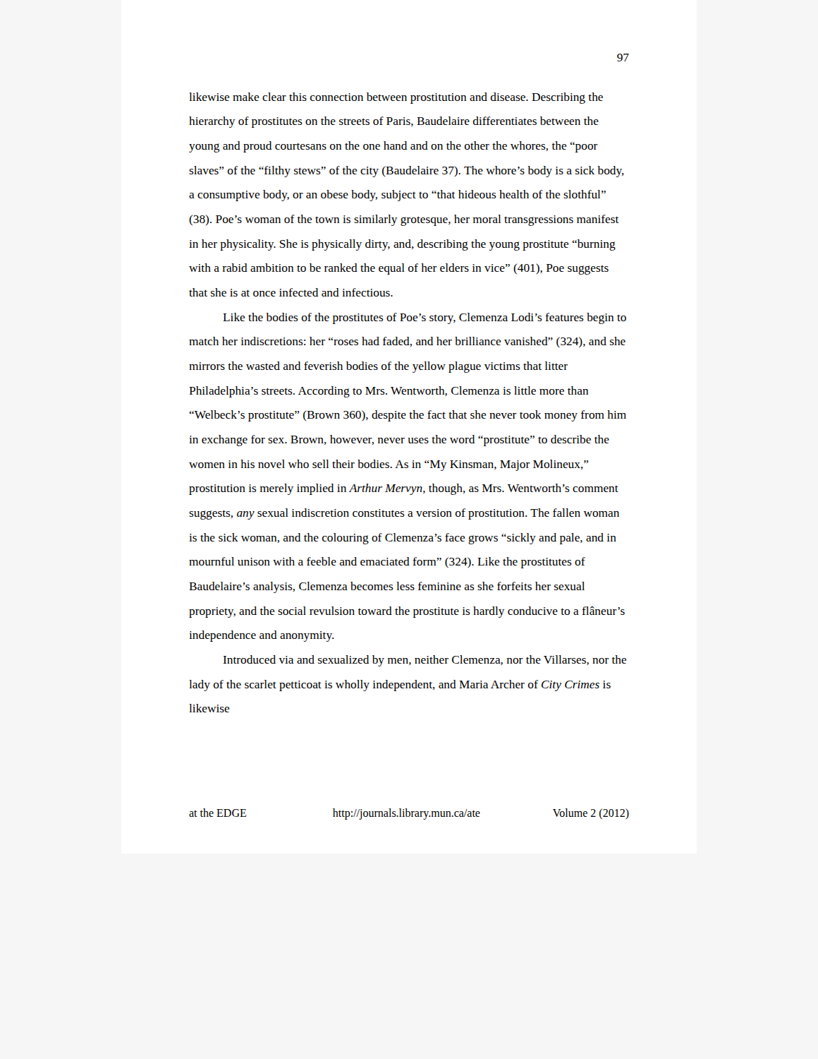97
likewise make clear this connection between prostitution and disease. Describing the hierarchy of prostitutes on the streets of Paris, Baudelaire differentiates between the young and proud courtesans on the one hand and on the other the whores, the “poor slaves” of the “filthy stews” of the city (Baudelaire 37). The whore’s body is a sick body, a consumptive body, or an obese body, subject to “that hideous health of the slothful” (38). Poe’s woman of the town is similarly grotesque, her moral transgressions manifest in her physicality. She is physically dirty, and, describing the young prostitute “burning with a rabid ambition to be ranked the equal of her elders in vice” (401), Poe suggests that she is at once infected and infectious.
Like the bodies of the prostitutes of Poe’s story, Clemenza Lodi’s features begin to match her indiscretions: her “roses had faded, and her brilliance vanished” (324), and she mirrors the wasted and feverish bodies of the yellow plague victims that litter Philadelphia’s streets. According to Mrs. Wentworth, Clemenza is little more than “Welbeck’s prostitute” (Brown 360), despite the fact that she never took money from him in exchange for sex. Brown, however, never uses the word “prostitute” to describe the women in his novel who sell their bodies. As in “My Kinsman, Major Molineux,” prostitution is merely implied in Arthur Mervyn, though, as Mrs. Wentworth’s comment suggests, any sexual indiscretion constitutes a version of prostitution. The fallen woman is the sick woman, and the colouring of Clemenza’s face grows “sickly and pale, and in mournful unison with a feeble and emaciated form” (324). Like the prostitutes of Baudelaire’s analysis, Clemenza becomes less feminine as she forfeits her sexual propriety, and the social revulsion toward the prostitute is hardly conducive to a flâneur’s independence and anonymity.
Introduced via and sexualized by men, neither Clemenza, nor the Villarses, nor the lady of the scarlet petticoat is wholly independent, and Maria Archer of City Crimes is likewise
at the EDGE http://journals.library.mun.ca/ate Volume 2 (2012)